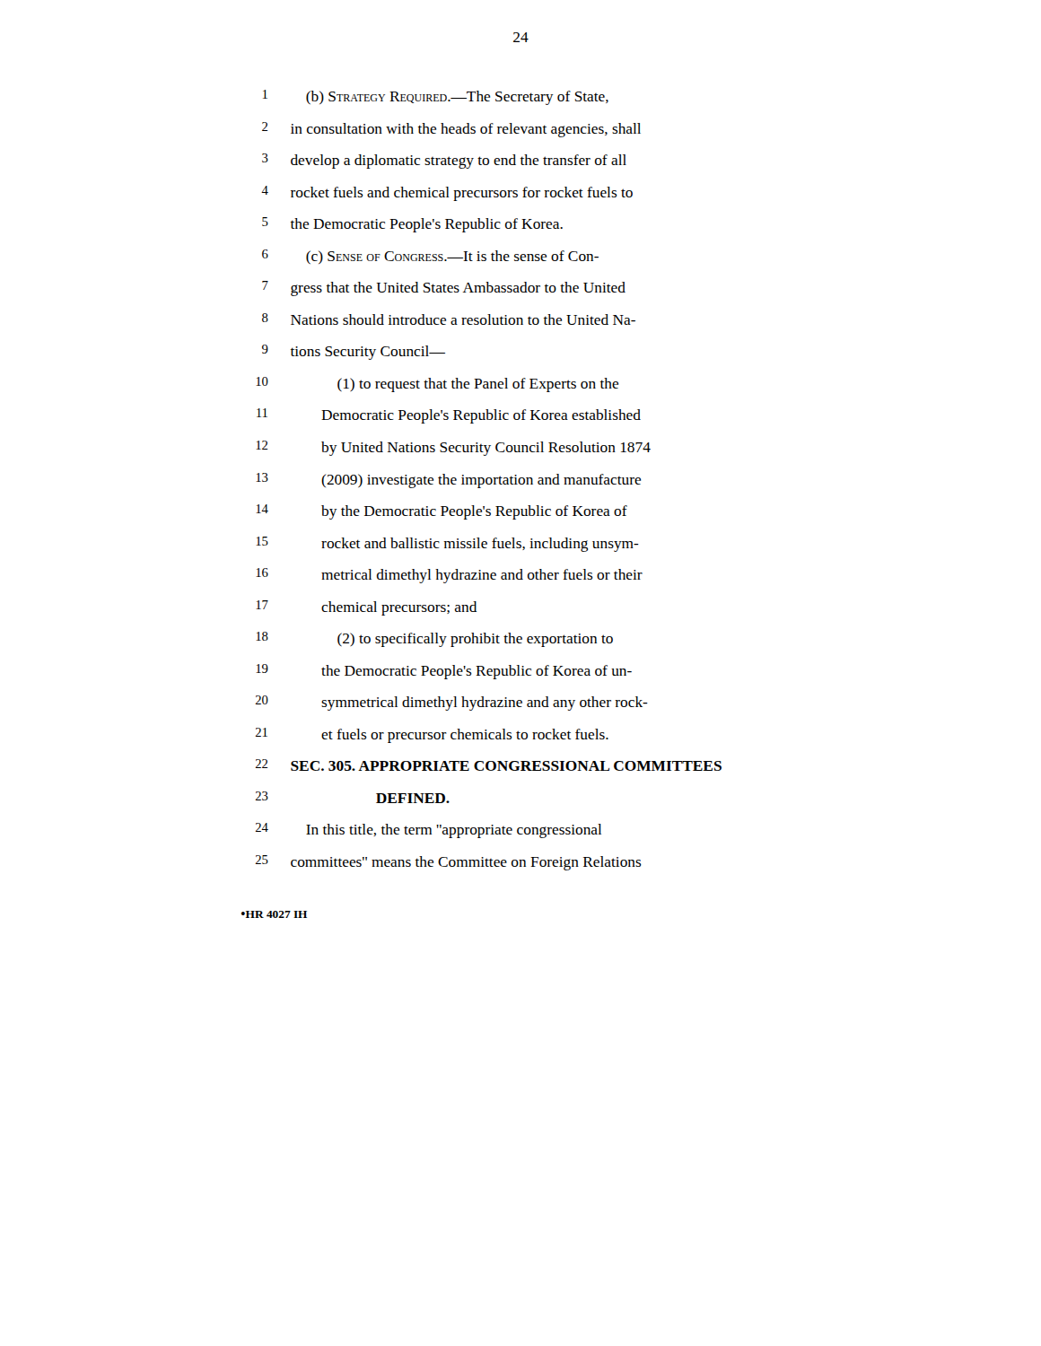24
(b) Strategy Required.—The Secretary of State,
in consultation with the heads of relevant agencies, shall
develop a diplomatic strategy to end the transfer of all
rocket fuels and chemical precursors for rocket fuels to
the Democratic People's Republic of Korea.
(c) Sense of Congress.—It is the sense of Con-
gress that the United States Ambassador to the United
Nations should introduce a resolution to the United Na-
tions Security Council—
(1) to request that the Panel of Experts on the
Democratic People's Republic of Korea established
by United Nations Security Council Resolution 1874
(2009) investigate the importation and manufacture
by the Democratic People's Republic of Korea of
rocket and ballistic missile fuels, including unsym-
metrical dimethyl hydrazine and other fuels or their
chemical precursors; and
(2) to specifically prohibit the exportation to
the Democratic People's Republic of Korea of un-
symmetrical dimethyl hydrazine and any other rock-
et fuels or precursor chemicals to rocket fuels.
SEC. 305. APPROPRIATE CONGRESSIONAL COMMITTEES
DEFINED.
In this title, the term ''appropriate congressional
committees'' means the Committee on Foreign Relations
•HR 4027 IH